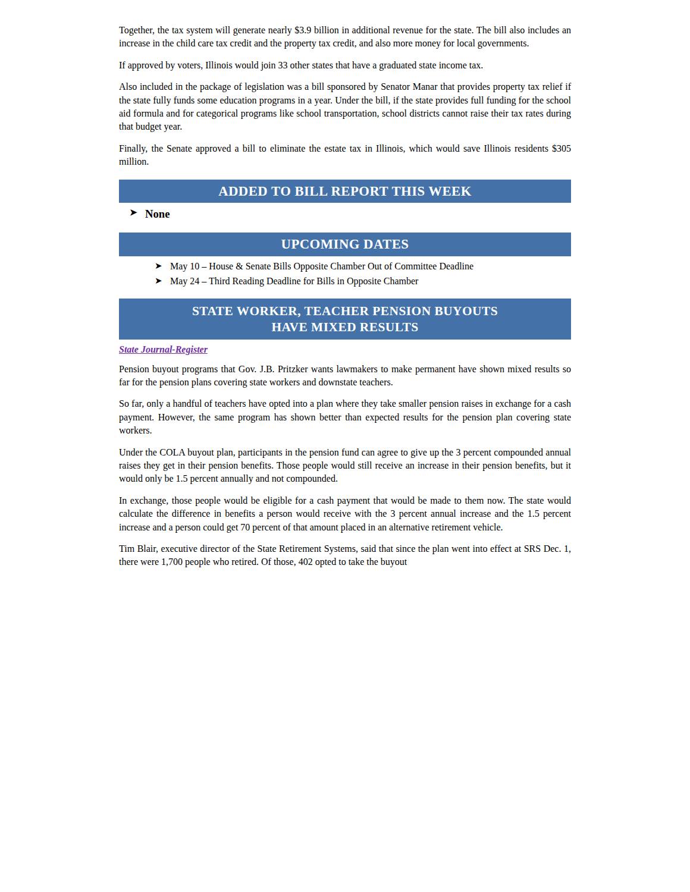Together, the tax system will generate nearly $3.9 billion in additional revenue for the state. The bill also includes an increase in the child care tax credit and the property tax credit, and also more money for local governments.
If approved by voters, Illinois would join 33 other states that have a graduated state income tax.
Also included in the package of legislation was a bill sponsored by Senator Manar that provides property tax relief if the state fully funds some education programs in a year. Under the bill, if the state provides full funding for the school aid formula and for categorical programs like school transportation, school districts cannot raise their tax rates during that budget year.
Finally, the Senate approved a bill to eliminate the estate tax in Illinois, which would save Illinois residents $305 million.
ADDED TO BILL REPORT THIS WEEK
None
UPCOMING DATES
May 10 – House & Senate Bills Opposite Chamber Out of Committee Deadline
May 24 – Third Reading Deadline for Bills in Opposite Chamber
STATE WORKER, TEACHER PENSION BUYOUTS
HAVE MIXED RESULTS
State Journal-Register
Pension buyout programs that Gov. J.B. Pritzker wants lawmakers to make permanent have shown mixed results so far for the pension plans covering state workers and downstate teachers.
So far, only a handful of teachers have opted into a plan where they take smaller pension raises in exchange for a cash payment. However, the same program has shown better than expected results for the pension plan covering state workers.
Under the COLA buyout plan, participants in the pension fund can agree to give up the 3 percent compounded annual raises they get in their pension benefits. Those people would still receive an increase in their pension benefits, but it would only be 1.5 percent annually and not compounded.
In exchange, those people would be eligible for a cash payment that would be made to them now. The state would calculate the difference in benefits a person would receive with the 3 percent annual increase and the 1.5 percent increase and a person could get 70 percent of that amount placed in an alternative retirement vehicle.
Tim Blair, executive director of the State Retirement Systems, said that since the plan went into effect at SRS Dec. 1, there were 1,700 people who retired. Of those, 402 opted to take the buyout